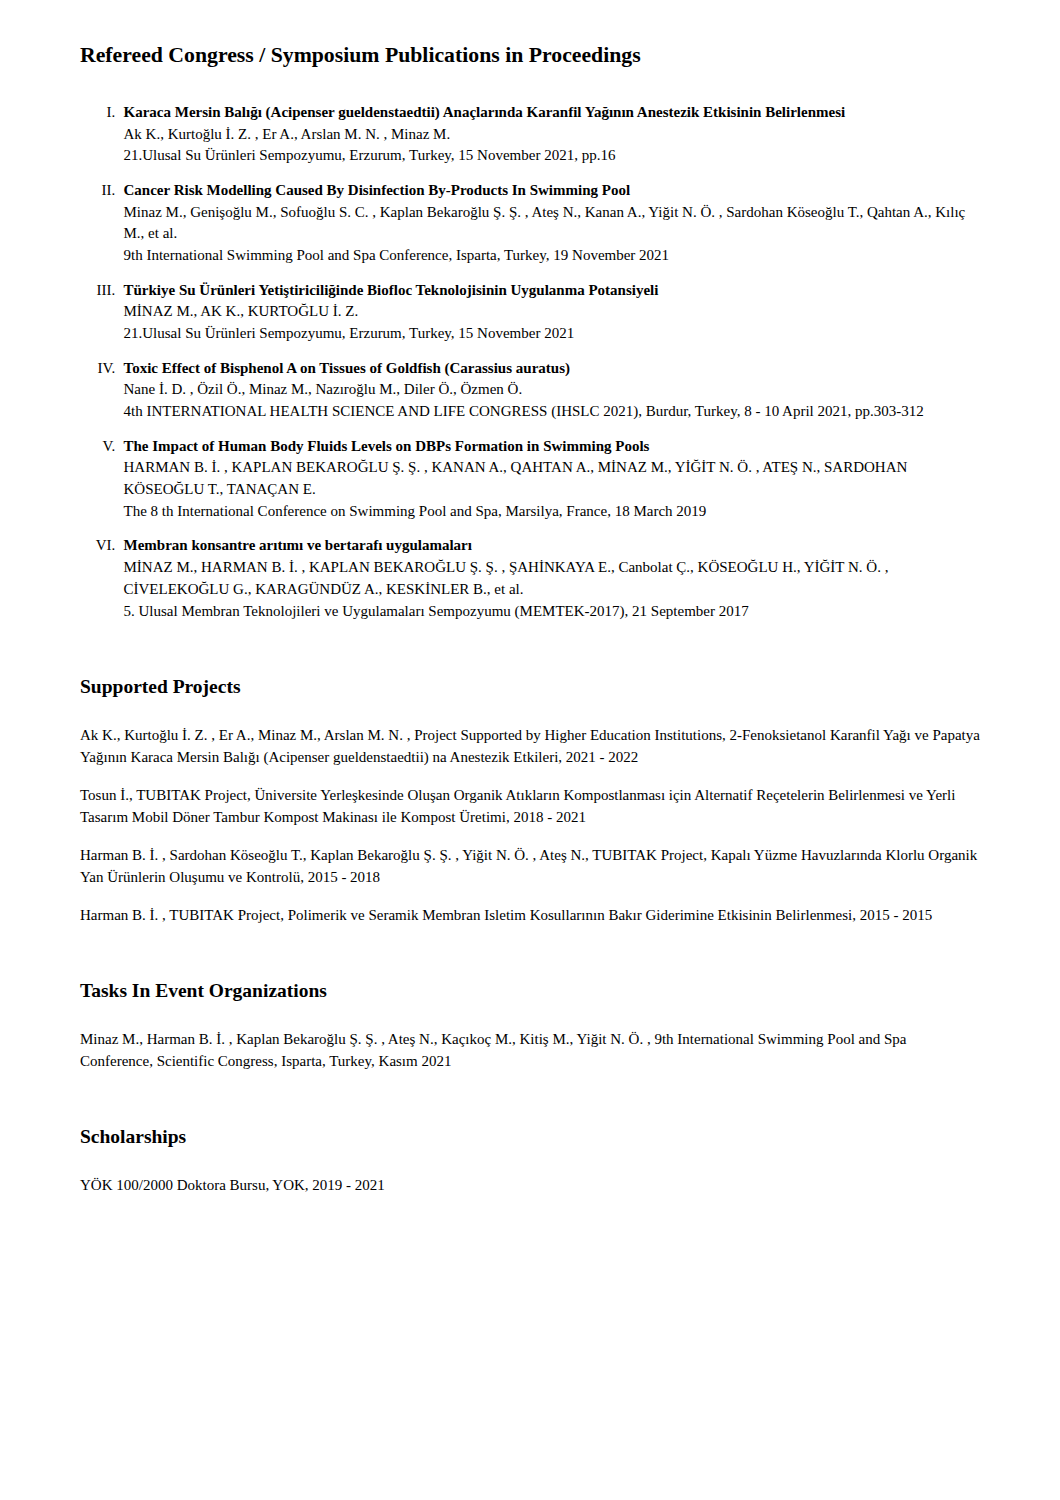Refereed Congress / Symposium Publications in Proceedings
Karaca Mersin Balığı (Acipenser gueldenstaedtii) Anaçlarında Karanfil Yağının Anestezik Etkisinin Belirlenmesi
Ak K., Kurtoğlu İ. Z. , Er A., Arslan M. N. , Minaz M.
21.Ulusal Su Ürünleri Sempozyumu, Erzurum, Turkey, 15 November 2021, pp.16
Cancer Risk Modelling Caused By Disinfection By-Products In Swimming Pool
Minaz M., Genişoğlu M., Sofuoğlu S. C. , Kaplan Bekaroğlu Ş. Ş. , Ateş N., Kanan A., Yiğit N. Ö. , Sardohan Köseoğlu T., Qahtan A., Kılıç M., et al.
9th International Swimming Pool and Spa Conference, Isparta, Turkey, 19 November 2021
Türkiye Su Ürünleri Yetiştiriciliğinde Biofloc Teknolojisinin Uygulanma Potansiyeli
MİNAZ M., AK K., KURTOĞLU İ. Z.
21.Ulusal Su Ürünleri Sempozyumu, Erzurum, Turkey, 15 November 2021
Toxic Effect of Bisphenol A on Tissues of Goldfish (Carassius auratus)
Nane İ. D. , Özil Ö., Minaz M., Nazıroğlu M., Diler Ö., Özmen Ö.
4th INTERNATIONAL HEALTH SCIENCE AND LIFE CONGRESS (IHSLC 2021), Burdur, Turkey, 8 - 10 April 2021, pp.303-312
The Impact of Human Body Fluids Levels on DBPs Formation in Swimming Pools
HARMAN B. İ. , KAPLAN BEKAROĞLU Ş. Ş. , KANAN A., QAHTAN A., MİNAZ M., YİĞİT N. Ö. , ATEŞ N., SARDOHAN KÖSEOĞLU T., TANAÇAN E.
The 8 th International Conference on Swimming Pool and Spa, Marsilya, France, 18 March 2019
Membran konsantre arıtımı ve bertarafı uygulamaları
MİNAZ M., HARMAN B. İ. , KAPLAN BEKAROĞLU Ş. Ş. , ŞAHİNKAYA E., Canbolat Ç., KÖSEOĞLU H., YİĞİT N. Ö. , CİVELEKOĞLU G., KARAGÜNDÜZ A., KESKİNLER B., et al.
5. Ulusal Membran Teknolojileri ve Uygulamaları Sempozyumu (MEMTEK-2017), 21 September 2017
Supported Projects
Ak K., Kurtoğlu İ. Z. , Er A., Minaz M., Arslan M. N. , Project Supported by Higher Education Institutions, 2-Fenoksietanol Karanfil Yağı ve Papatya Yağının Karaca Mersin Balığı (Acipenser gueldenstaedtii) na Anestezik Etkileri, 2021 - 2022
Tosun İ., TUBITAK Project, Üniversite Yerleşkesinde Oluşan Organik Atıkların Kompostlanması için Alternatif Reçetelerin Belirlenmesi ve Yerli Tasarım Mobil Döner Tambur Kompost Makinası ile Kompost Üretimi, 2018 - 2021
Harman B. İ. , Sardohan Köseoğlu T., Kaplan Bekaroğlu Ş. Ş. , Yiğit N. Ö. , Ateş N., TUBITAK Project, Kapalı Yüzme Havuzlarında Klorlu Organik Yan Ürünlerin Oluşumu ve Kontrolü, 2015 - 2018
Harman B. İ. , TUBITAK Project, Polimerik ve Seramik Membran Isletim Kosullarının Bakır Giderimine Etkisinin Belirlenmesi, 2015 - 2015
Tasks In Event Organizations
Minaz M., Harman B. İ. , Kaplan Bekaroğlu Ş. Ş. , Ateş N., Kaçıkoç M., Kitiş M., Yiğit N. Ö. , 9th International Swimming Pool and Spa Conference, Scientific Congress, Isparta, Turkey, Kasım 2021
Scholarships
YÖK 100/2000 Doktora Bursu, YOK, 2019 - 2021